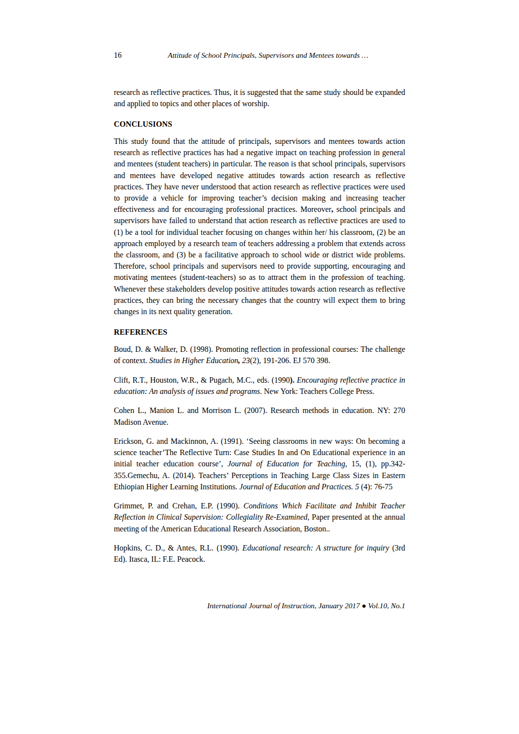16
Attitude of School Principals, Supervisors and Mentees towards …
research as reflective practices. Thus, it is suggested that the same study should be expanded and applied to topics and other places of worship.
Conclusions
This study found that the attitude of principals, supervisors and mentees towards action research as reflective practices has had a negative impact on teaching profession in general and mentees (student teachers) in particular. The reason is that school principals, supervisors and mentees have developed negative attitudes towards action research as reflective practices. They have never understood that action research as reflective practices were used to provide a vehicle for improving teacher’s decision making and increasing teacher effectiveness and for encouraging professional practices. Moreover, school principals and supervisors have failed to understand that action research as reflective practices are used to (1) be a tool for individual teacher focusing on changes within her/ his classroom, (2) be an approach employed by a research team of teachers addressing a problem that extends across the classroom, and (3) be a facilitative approach to school wide or district wide problems. Therefore, school principals and supervisors need to provide supporting, encouraging and motivating mentees (student-teachers) so as to attract them in the profession of teaching. Whenever these stakeholders develop positive attitudes towards action research as reflective practices, they can bring the necessary changes that the country will expect them to bring changes in its next quality generation.
References
Boud, D. & Walker, D. (1998). Promoting reflection in professional courses: The challenge of context. Studies in Higher Education, 23(2), 191-206. EJ 570 398.
Clift, R.T., Houston, W.R., & Pugach, M.C., eds. (1990). Encouraging reflective practice in education: An analysis of issues and programs. New York: Teachers College Press.
Cohen L., Manion L. and Morrison L. (2007). Research methods in education. NY: 270 Madison Avenue.
Erickson, G. and Mackinnon, A. (1991). ‘Seeing classrooms in new ways: On becoming a science teacher’The Reflective Turn: Case Studies In and On Educational experience in an initial teacher education course’, Journal of Education for Teaching, 15, (1), pp.342-355.Gemechu, A. (2014). Teachers’ Perceptions in Teaching Large Class Sizes in Eastern Ethiopian Higher Learning Institutions. Journal of Education and Practices. 5 (4): 76-75
Grimmet, P. and Crehan, E.P. (1990). Conditions Which Facilitate and Inhibit Teacher Reflection in Clinical Supervision: Collegiality Re-Examined, Paper presented at the annual meeting of the American Educational Research Association, Boston..
Hopkins, C. D., & Antes, R.L. (1990). Educational research: A structure for inquiry (3rd Ed). Itasca, IL: F.E. Peacock.
International Journal of Instruction, January 2017 ● Vol.10, No.1